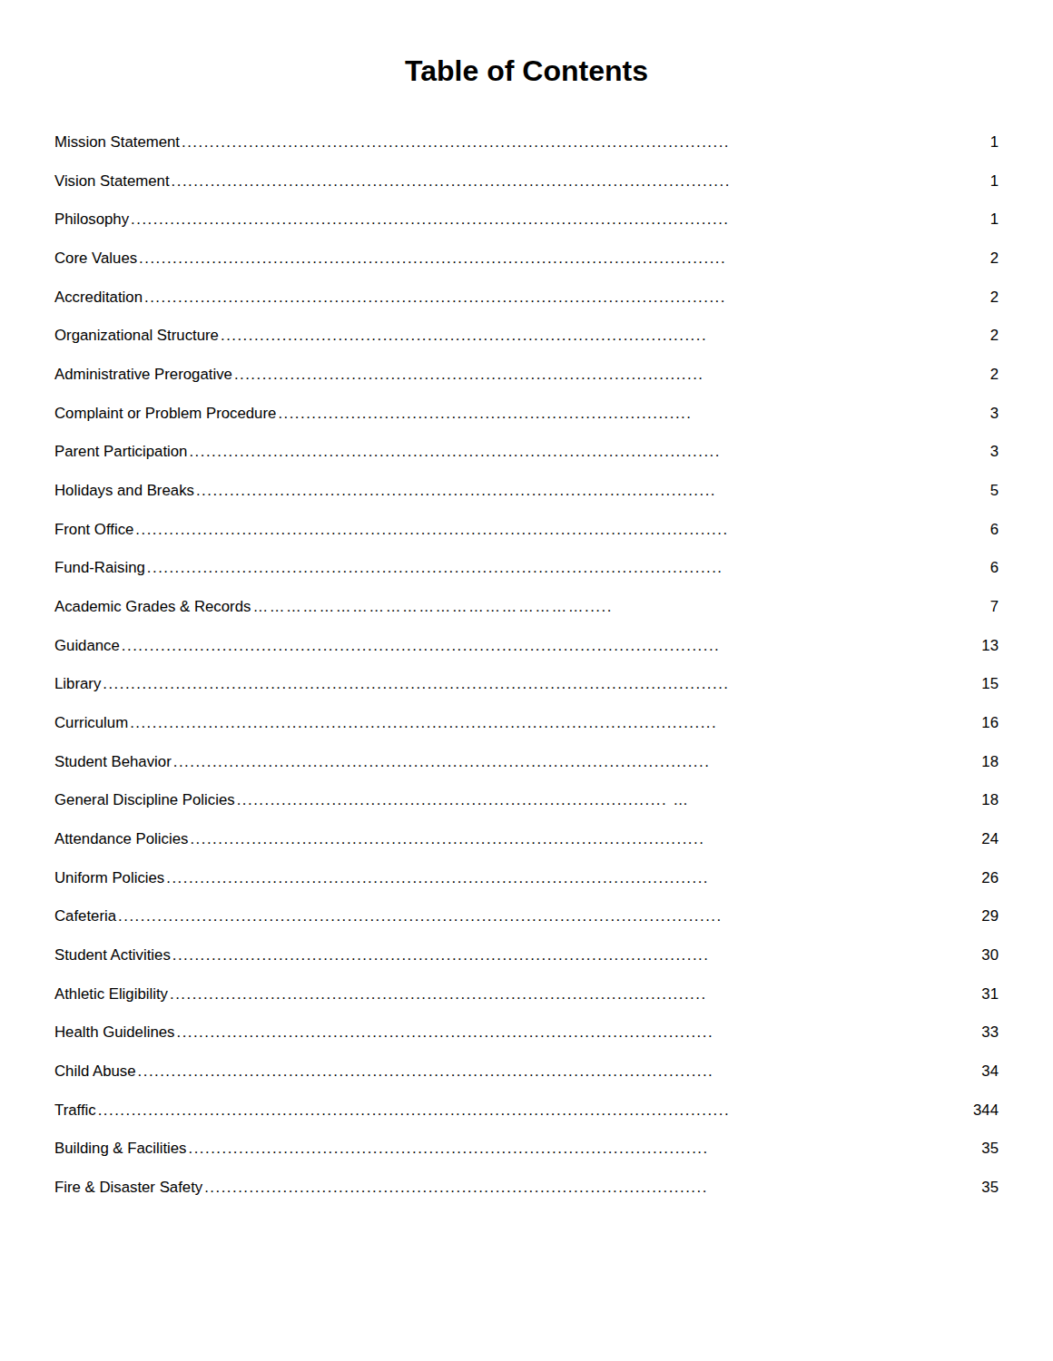Table of Contents
Mission Statement.................................................................................................. 1
Vision Statement.................................................................................................... 1
Philosophy........................................................................................................... 1
Core Values......................................................................................................... 2
Accreditation........................................................................................................ 2
Organizational Structure....................................................................................... 2
Administrative Prerogative.................................................................................... 2
Complaint or Problem Procedure.......................................................................... 3
Parent Participation............................................................................................... 3
Holidays and Breaks............................................................................................. 5
Front Office.......................................................................................................... 6
Fund-Raising....................................................................................................... 6
Academic Grades & Records……………………………………………………..... 7
Guidance........................................................................................................... 13
Library................................................................................................................ 15
Curriculum......................................................................................................... 16
Student Behavior................................................................................................ 18
General Discipline Policies............................................................................. …18
Attendance Policies............................................................................................ 24
Uniform Policies................................................................................................. 26
Cafeteria............................................................................................................ 29
Student Activities................................................................................................ 30
Athletic Eligibility................................................................................................ 31
Health Guidelines................................................................................................ 33
Child Abuse....................................................................................................... 34
Traffic................................................................................................................. 344
Building & Facilities............................................................................................. 35
Fire & Disaster Safety.......................................................................................... 35